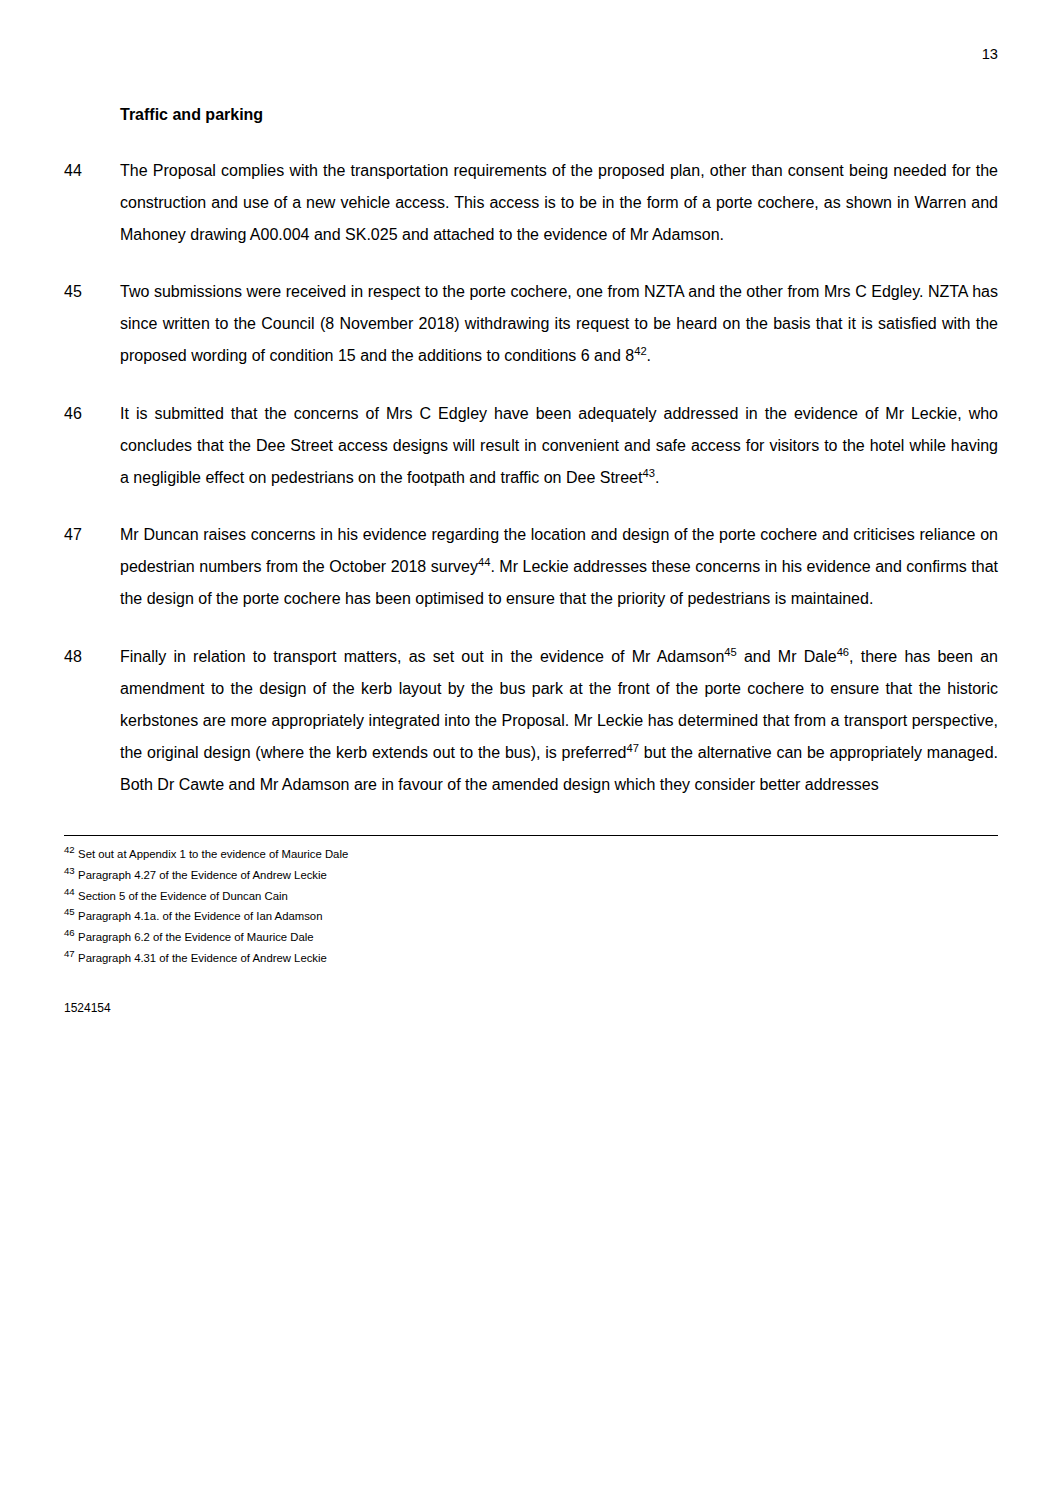13
Traffic and parking
44 The Proposal complies with the transportation requirements of the proposed plan, other than consent being needed for the construction and use of a new vehicle access. This access is to be in the form of a porte cochere, as shown in Warren and Mahoney drawing A00.004 and SK.025 and attached to the evidence of Mr Adamson.
45 Two submissions were received in respect to the porte cochere, one from NZTA and the other from Mrs C Edgley. NZTA has since written to the Council (8 November 2018) withdrawing its request to be heard on the basis that it is satisfied with the proposed wording of condition 15 and the additions to conditions 6 and 842.
46 It is submitted that the concerns of Mrs C Edgley have been adequately addressed in the evidence of Mr Leckie, who concludes that the Dee Street access designs will result in convenient and safe access for visitors to the hotel while having a negligible effect on pedestrians on the footpath and traffic on Dee Street43.
47 Mr Duncan raises concerns in his evidence regarding the location and design of the porte cochere and criticises reliance on pedestrian numbers from the October 2018 survey44. Mr Leckie addresses these concerns in his evidence and confirms that the design of the porte cochere has been optimised to ensure that the priority of pedestrians is maintained.
48 Finally in relation to transport matters, as set out in the evidence of Mr Adamson45 and Mr Dale46, there has been an amendment to the design of the kerb layout by the bus park at the front of the porte cochere to ensure that the historic kerbstones are more appropriately integrated into the Proposal. Mr Leckie has determined that from a transport perspective, the original design (where the kerb extends out to the bus), is preferred47 but the alternative can be appropriately managed. Both Dr Cawte and Mr Adamson are in favour of the amended design which they consider better addresses
42 Set out at Appendix 1 to the evidence of Maurice Dale
43 Paragraph 4.27 of the Evidence of Andrew Leckie
44 Section 5 of the Evidence of Duncan Cain
45 Paragraph 4.1a. of the Evidence of Ian Adamson
46 Paragraph 6.2 of the Evidence of Maurice Dale
47 Paragraph 4.31 of the Evidence of Andrew Leckie
1524154